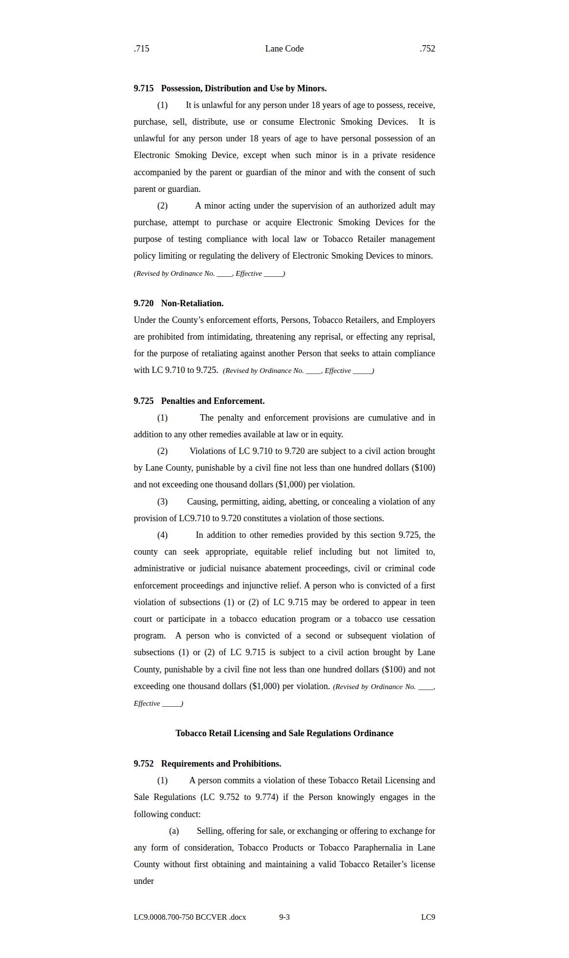.715
Lane Code
.752
9.715 Possession, Distribution and Use by Minors.
(1) It is unlawful for any person under 18 years of age to possess, receive, purchase, sell, distribute, use or consume Electronic Smoking Devices. It is unlawful for any person under 18 years of age to have personal possession of an Electronic Smoking Device, except when such minor is in a private residence accompanied by the parent or guardian of the minor and with the consent of such parent or guardian.
(2) A minor acting under the supervision of an authorized adult may purchase, attempt to purchase or acquire Electronic Smoking Devices for the purpose of testing compliance with local law or Tobacco Retailer management policy limiting or regulating the delivery of Electronic Smoking Devices to minors. (Revised by Ordinance No. ____, Effective _____)
9.720 Non-Retaliation.
Under the County’s enforcement efforts, Persons, Tobacco Retailers, and Employers are prohibited from intimidating, threatening any reprisal, or effecting any reprisal, for the purpose of retaliating against another Person that seeks to attain compliance with LC 9.710 to 9.725. (Revised by Ordinance No. ____, Effective _____)
9.725 Penalties and Enforcement.
(1) The penalty and enforcement provisions are cumulative and in addition to any other remedies available at law or in equity.
(2) Violations of LC 9.710 to 9.720 are subject to a civil action brought by Lane County, punishable by a civil fine not less than one hundred dollars ($100) and not exceeding one thousand dollars ($1,000) per violation.
(3) Causing, permitting, aiding, abetting, or concealing a violation of any provision of LC9.710 to 9.720 constitutes a violation of those sections.
(4) In addition to other remedies provided by this section 9.725, the county can seek appropriate, equitable relief including but not limited to, administrative or judicial nuisance abatement proceedings, civil or criminal code enforcement proceedings and injunctive relief. A person who is convicted of a first violation of subsections (1) or (2) of LC 9.715 may be ordered to appear in teen court or participate in a tobacco education program or a tobacco use cessation program. A person who is convicted of a second or subsequent violation of subsections (1) or (2) of LC 9.715 is subject to a civil action brought by Lane County, punishable by a civil fine not less than one hundred dollars ($100) and not exceeding one thousand dollars ($1,000) per violation. (Revised by Ordinance No. ____, Effective _____)
Tobacco Retail Licensing and Sale Regulations Ordinance
9.752 Requirements and Prohibitions.
(1) A person commits a violation of these Tobacco Retail Licensing and Sale Regulations (LC 9.752 to 9.774) if the Person knowingly engages in the following conduct:
(a) Selling, offering for sale, or exchanging or offering to exchange for any form of consideration, Tobacco Products or Tobacco Paraphernalia in Lane County without first obtaining and maintaining a valid Tobacco Retailer’s license under
LC9.0008.700-750 BCCVER .docx
9-3
LC9